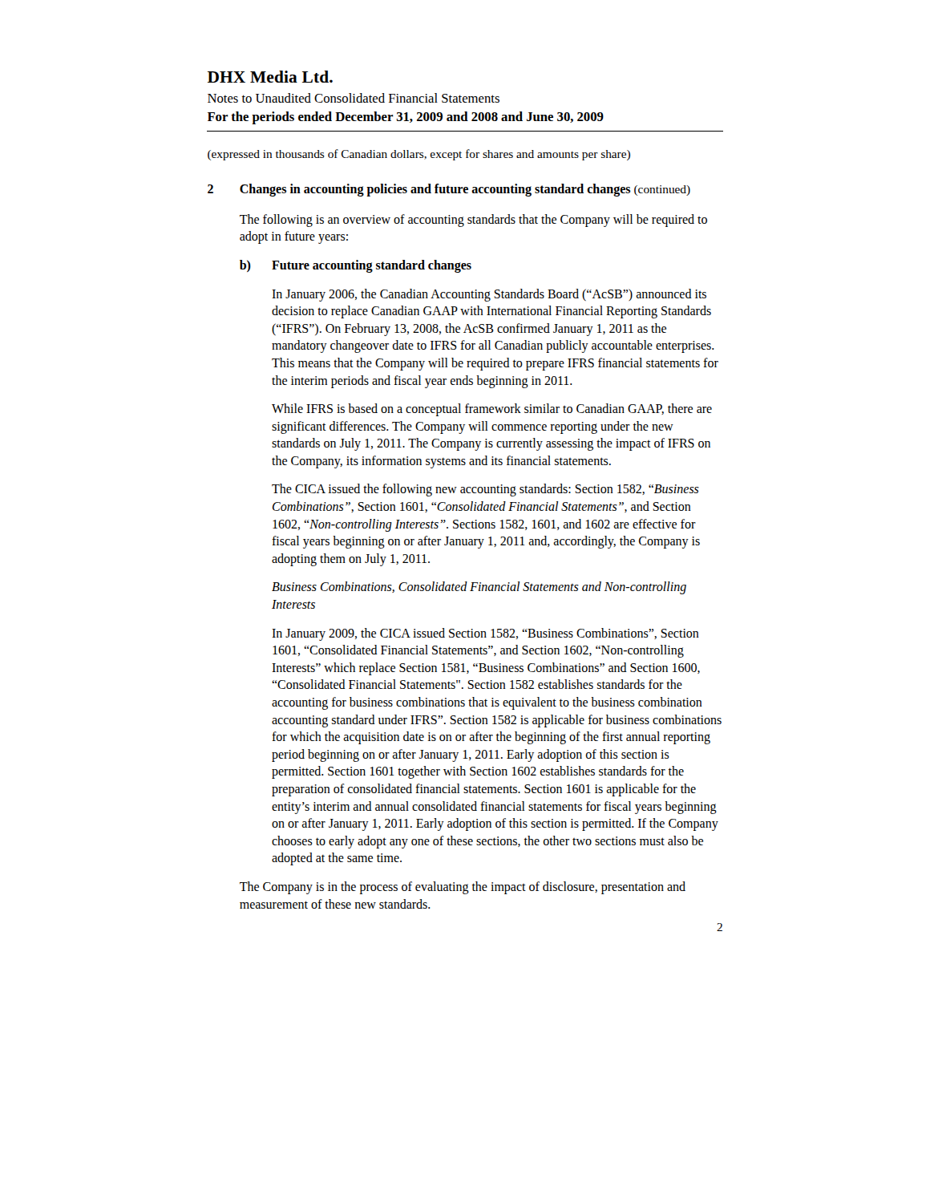DHX Media Ltd.
Notes to Unaudited Consolidated Financial Statements
For the periods ended December 31, 2009 and 2008 and June 30, 2009
(expressed in thousands of Canadian dollars, except for shares and amounts per share)
2
Changes in accounting policies and future accounting standard changes (continued)
The following is an overview of accounting standards that the Company will be required to adopt in future years:
b)
Future accounting standard changes
In January 2006, the Canadian Accounting Standards Board (“AcSB”) announced its decision to replace Canadian GAAP with International Financial Reporting Standards (“IFRS”). On February 13, 2008, the AcSB confirmed January 1, 2011 as the mandatory changeover date to IFRS for all Canadian publicly accountable enterprises. This means that the Company will be required to prepare IFRS financial statements for the interim periods and fiscal year ends beginning in 2011.
While IFRS is based on a conceptual framework similar to Canadian GAAP, there are significant differences. The Company will commence reporting under the new standards on July 1, 2011. The Company is currently assessing the impact of IFRS on the Company, its information systems and its financial statements.
The CICA issued the following new accounting standards: Section 1582, “Business Combinations”, Section 1601, “Consolidated Financial Statements”, and Section 1602, “Non-controlling Interests”. Sections 1582, 1601, and 1602 are effective for fiscal years beginning on or after January 1, 2011 and, accordingly, the Company is adopting them on July 1, 2011.
Business Combinations, Consolidated Financial Statements and Non-controlling Interests
In January 2009, the CICA issued Section 1582, “Business Combinations”, Section 1601, “Consolidated Financial Statements”, and Section 1602, “Non-controlling Interests” which replace Section 1581, “Business Combinations” and Section 1600, “Consolidated Financial Statements". Section 1582 establishes standards for the accounting for business combinations that is equivalent to the business combination accounting standard under IFRS”. Section 1582 is applicable for business combinations for which the acquisition date is on or after the beginning of the first annual reporting period beginning on or after January 1, 2011. Early adoption of this section is permitted. Section 1601 together with Section 1602 establishes standards for the preparation of consolidated financial statements. Section 1601 is applicable for the entity’s interim and annual consolidated financial statements for fiscal years beginning on or after January 1, 2011. Early adoption of this section is permitted. If the Company chooses to early adopt any one of these sections, the other two sections must also be adopted at the same time.
The Company is in the process of evaluating the impact of disclosure, presentation and measurement of these new standards.
2